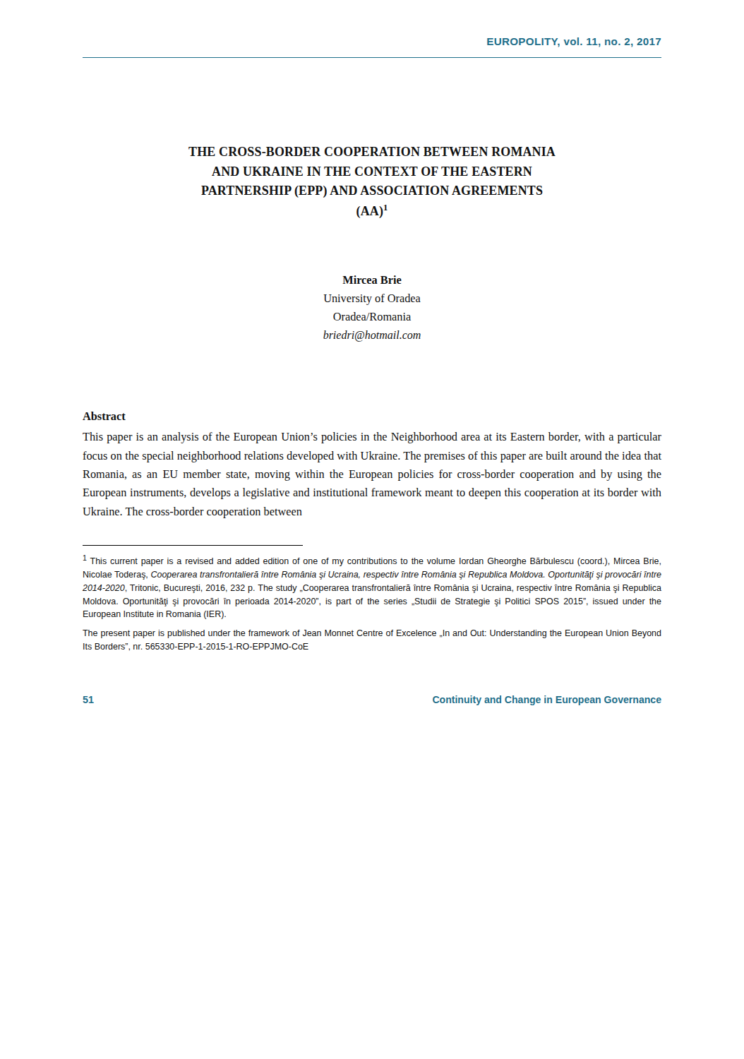EUROPOLITY, vol. 11, no. 2, 2017
The Cross-Border Cooperation Between Romania
and Ukraine in the Context of the Eastern
Partnership (EPP) and Association Agreements
(AA)1
Mircea Brie
University of Oradea
Oradea/Romania
briedri@hotmail.com
Abstract
This paper is an analysis of the European Union’s policies in the Neighborhood area at its Eastern border, with a particular focus on the special neighborhood relations developed with Ukraine. The premises of this paper are built around the idea that Romania, as an EU member state, moving within the European policies for cross-border cooperation and by using the European instruments, develops a legislative and institutional framework meant to deepen this cooperation at its border with Ukraine. The cross-border cooperation between
1 This current paper is a revised and added edition of one of my contributions to the volume Iordan Gheorghe Bărbulescu (coord.), Mircea Brie, Nicolae Toderaş, Cooperarea transfrontalieră între România şi Ucraina, respectiv între România şi Republica Moldova. Oportunităţi şi provocări între 2014-2020, Tritonic, Bucureşti, 2016, 232 p. The study „Cooperarea transfrontalieră între România şi Ucraina, respectiv între România şi Republica Moldova. Oportunităţi şi provocări în perioada 2014-2020”, is part of the series „Studii de Strategie şi Politici SPOS 2015”, issued under the European Institute in Romania (IER).
The present paper is published under the framework of Jean Monnet Centre of Excelence „In and Out: Understanding the European Union Beyond Its Borders”, nr. 565330-EPP-1-2015-1-RO-EPPJMO-CoE
51 Continuity and Change in European Governance